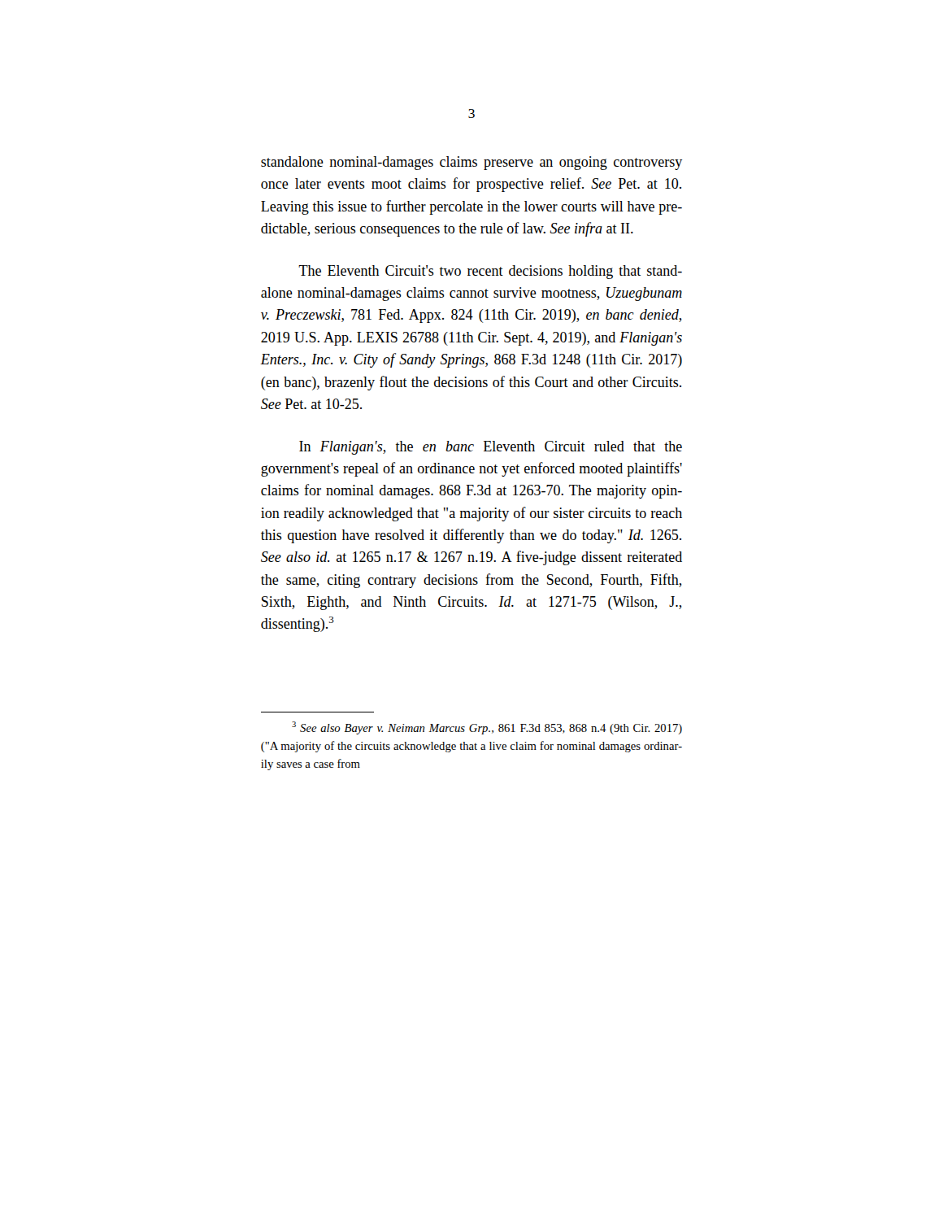3
standalone nominal-damages claims preserve an ongoing controversy once later events moot claims for prospective relief. See Pet. at 10. Leaving this issue to further percolate in the lower courts will have predictable, serious consequences to the rule of law. See infra at II.
The Eleventh Circuit's two recent decisions holding that standalone nominal-damages claims cannot survive mootness, Uzuegbunam v. Preczewski, 781 Fed. Appx. 824 (11th Cir. 2019), en banc denied, 2019 U.S. App. LEXIS 26788 (11th Cir. Sept. 4, 2019), and Flanigan's Enters., Inc. v. City of Sandy Springs, 868 F.3d 1248 (11th Cir. 2017) (en banc), brazenly flout the decisions of this Court and other Circuits. See Pet. at 10-25.
In Flanigan's, the en banc Eleventh Circuit ruled that the government's repeal of an ordinance not yet enforced mooted plaintiffs' claims for nominal damages. 868 F.3d at 1263-70. The majority opinion readily acknowledged that "a majority of our sister circuits to reach this question have resolved it differently than we do today." Id. 1265. See also id. at 1265 n.17 & 1267 n.19. A five-judge dissent reiterated the same, citing contrary decisions from the Second, Fourth, Fifth, Sixth, Eighth, and Ninth Circuits. Id. at 1271-75 (Wilson, J., dissenting).3
3 See also Bayer v. Neiman Marcus Grp., 861 F.3d 853, 868 n.4 (9th Cir. 2017) ("A majority of the circuits acknowledge that a live claim for nominal damages ordinarily saves a case from